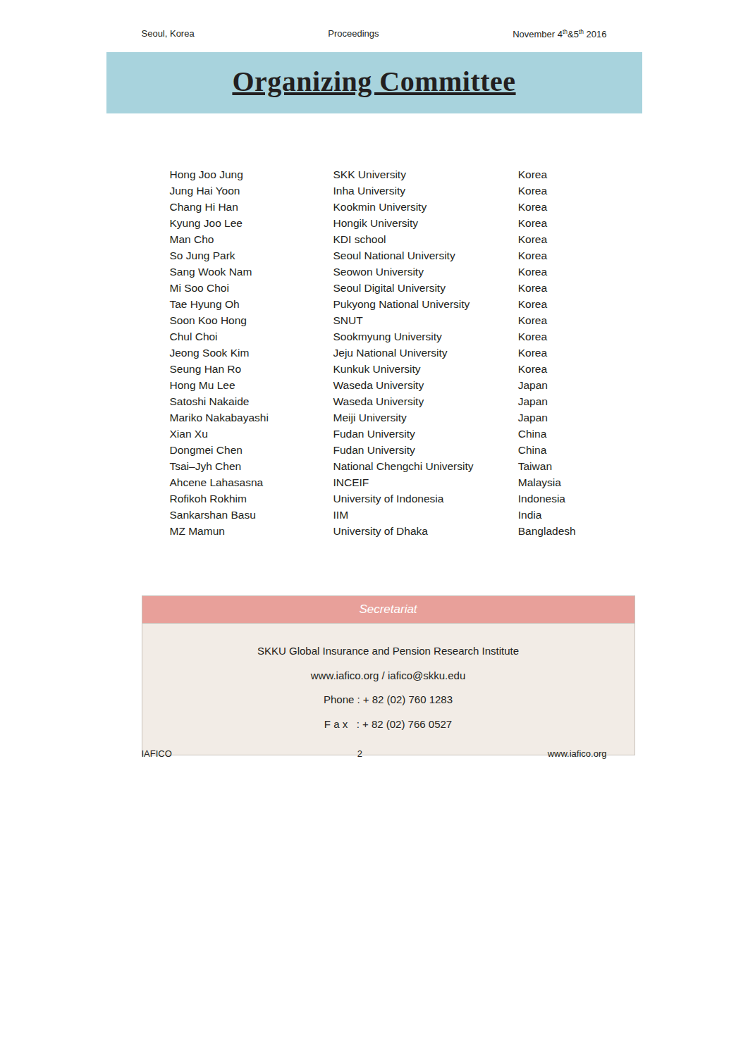Seoul, Korea
Proceedings
November 4th&5th 2016
Organizing Committee
| Hong Joo Jung | SKK University | Korea |
| Jung Hai Yoon | Inha University | Korea |
| Chang Hi Han | Kookmin University | Korea |
| Kyung Joo Lee | Hongik University | Korea |
| Man Cho | KDI school | Korea |
| So Jung Park | Seoul National University | Korea |
| Sang Wook Nam | Seowon University | Korea |
| Mi Soo Choi | Seoul Digital University | Korea |
| Tae Hyung Oh | Pukyong National University | Korea |
| Soon Koo Hong | SNUT | Korea |
| Chul Choi | Sookmyung University | Korea |
| Jeong Sook Kim | Jeju National University | Korea |
| Seung Han Ro | Kunkuk University | Korea |
| Hong Mu Lee | Waseda University | Japan |
| Satoshi Nakaide | Waseda University | Japan |
| Mariko Nakabayashi | Meiji University | Japan |
| Xian Xu | Fudan University | China |
| Dongmei Chen | Fudan University | China |
| Tsai–Jyh Chen | National Chengchi University | Taiwan |
| Ahcene Lahasasna | INCEIF | Malaysia |
| Rofikoh Rokhim | University of Indonesia | Indonesia |
| Sankarshan Basu | IIM | India |
| MZ Mamun | University of Dhaka | Bangladesh |
Secretariat
SKKU Global Insurance and Pension Research Institute
www.iafico.org / iafico@skku.edu
Phone : + 82 (02) 760 1283
F a x : + 82 (02) 766 0527
IAFICO
2
www.iafico.org